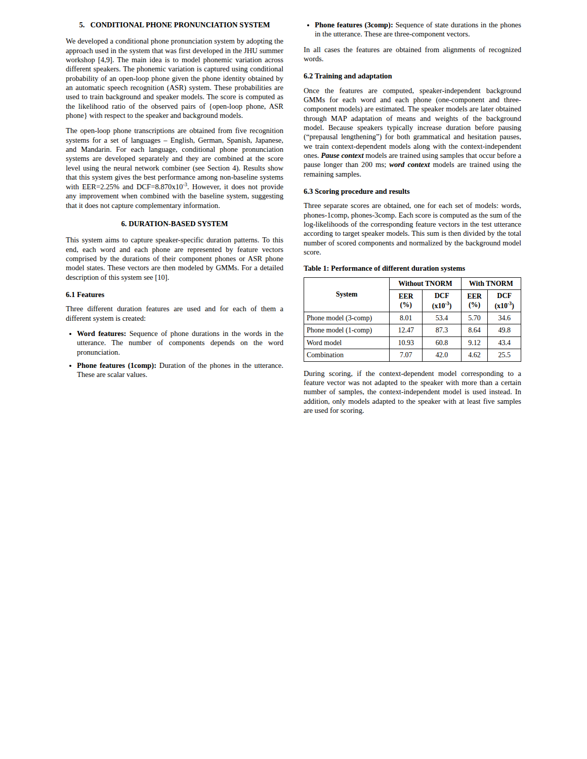5. CONDITIONAL PHONE PRONUNCIATION SYSTEM
We developed a conditional phone pronunciation system by adopting the approach used in the system that was first developed in the JHU summer workshop [4,9]. The main idea is to model phonemic variation across different speakers. The phonemic variation is captured using conditional probability of an open-loop phone given the phone identity obtained by an automatic speech recognition (ASR) system. These probabilities are used to train background and speaker models. The score is computed as the likelihood ratio of the observed pairs of {open-loop phone, ASR phone} with respect to the speaker and background models.
The open-loop phone transcriptions are obtained from five recognition systems for a set of languages – English, German, Spanish, Japanese, and Mandarin. For each language, conditional phone pronunciation systems are developed separately and they are combined at the score level using the neural network combiner (see Section 4). Results show that this system gives the best performance among non-baseline systems with EER=2.25% and DCF=8.870x10-3. However, it does not provide any improvement when combined with the baseline system, suggesting that it does not capture complementary information.
6. DURATION-BASED SYSTEM
This system aims to capture speaker-specific duration patterns. To this end, each word and each phone are represented by feature vectors comprised by the durations of their component phones or ASR phone model states. These vectors are then modeled by GMMs. For a detailed description of this system see [10].
6.1 Features
Three different duration features are used and for each of them a different system is created:
Word features: Sequence of phone durations in the words in the utterance. The number of components depends on the word pronunciation.
Phone features (1comp): Duration of the phones in the utterance. These are scalar values.
Phone features (3comp): Sequence of state durations in the phones in the utterance. These are three-component vectors.
In all cases the features are obtained from alignments of recognized words.
6.2 Training and adaptation
Once the features are computed, speaker-independent background GMMs for each word and each phone (one-component and three-component models) are estimated. The speaker models are later obtained through MAP adaptation of means and weights of the background model. Because speakers typically increase duration before pausing (“prepausal lengthening”) for both grammatical and hesitation pauses, we train context-dependent models along with the context-independent ones. Pause context models are trained using samples that occur before a pause longer than 200 ms; word context models are trained using the remaining samples.
6.3 Scoring procedure and results
Three separate scores are obtained, one for each set of models: words, phones-1comp, phones-3comp. Each score is computed as the sum of the log-likelihoods of the corresponding feature vectors in the test utterance according to target speaker models. This sum is then divided by the total number of scored components and normalized by the background model score.
Table 1: Performance of different duration systems
| System | Without TNORM | With TNORM |
| --- | --- | --- |
| EER (%) | DCF (x10 -3 ) | EER (%) | DCF (x10 -3 ) |
| Phone model (3-comp) | 8.01 | 53.4 | 5.70 | 34.6 |
| Phone model (1-comp) | 12.47 | 87.3 | 8.64 | 49.8 |
| Word model | 10.93 | 60.8 | 9.12 | 43.4 |
| Combination | 7.07 | 42.0 | 4.62 | 25.5 |
During scoring, if the context-dependent model corresponding to a feature vector was not adapted to the speaker with more than a certain number of samples, the context-independent model is used instead. In addition, only models adapted to the speaker with at least five samples are used for scoring.